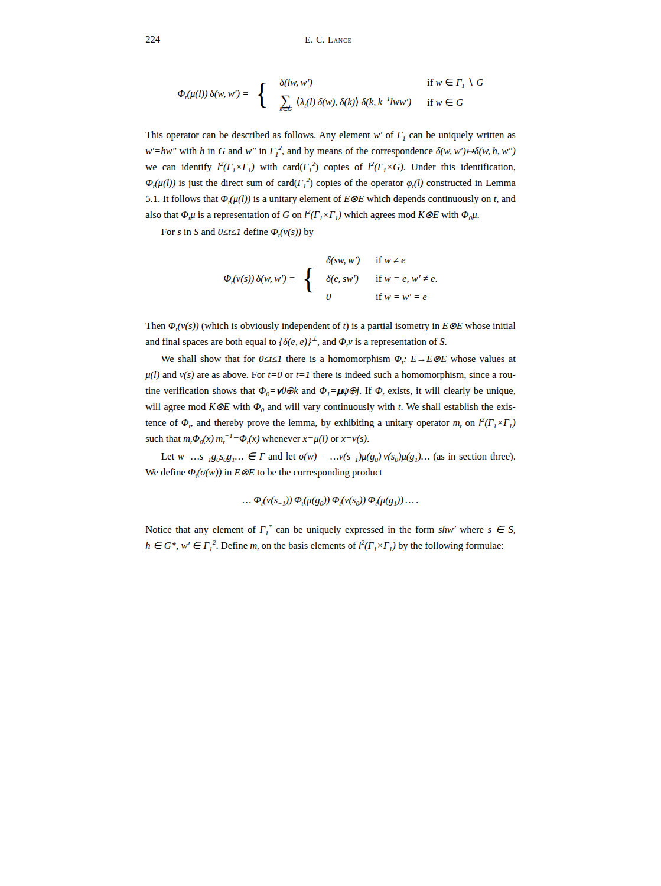224
E. C. Lance
Φt(μ(l)) δ(w, w′) = {
| δ( lw , w ′) | if w ∈ Γ 1 ∖ G |
| ∑ k∈G ⟨ λ t ( l ) δ( w ), δ( k ) ⟩ δ( k , k −1 lww ′) | if w ∈ G |
This operator can be described as follows. Any element w′ of Γ1 can be uniquely written as w′=hw″ with h in G and w″ in Γ12, and by means of the correspondence δ(w, w′)↦δ(w, h, w″) we can identify l2(Γ1×Γ1) with card(Γ12) copies of l2(Γ1×G). Under this identification, Φt(μ(l)) is just the direct sum of card(Γ12) copies of the operator φt(l) constructed in Lemma 5.1. It follows that Φt(μ(l)) is a unitary element of E⊗E which depends continuously on t, and also that Φtμ is a representation of G on l2(Γ1×Γ1) which agrees mod K⊗E with Φ0μ.
For s in S and 0≤t≤1 define Φt(ν(s)) by
Φt(ν(s)) δ(w, w′) = {
| δ( sw , w ′) | if w ≠ e |
| δ( e , sw ′) | if w = e , w′ ≠ e . |
| 0 | if w = w′ = e |
Then Φt(ν(s)) (which is obviously independent of t) is a partial isometry in E⊗E whose initial and final spaces are both equal to {δ(e, e)}⊥, and Φtν is a representation of S.
We shall show that for 0≤t≤1 there is a homomorphism Φt: E→E⊗E whose values at μ(l) and ν(s) are as above. For t=0 or t=1 there is indeed such a homomorphism, since a routine verification shows that Φ0=𝛎θ⊕k and Φ1=𝛍ψ⊕j. If Φt exists, it will clearly be unique, will agree mod K⊗E with Φ0 and will vary continuously with t. We shall establish the existence of Φt, and thereby prove the lemma, by exhibiting a unitary operator mt on l2(Γ1×Γ1) such that mtΦ0(x) mt−1=Φt(x) whenever x=μ(l) or x=ν(s).
Let w=…s−1g0s0g1… ∈ Γ and let σ(w) = …ν(s−1)μ(g0) ν(s0)μ(g1)… (as in section three). We define Φt(σ(w)) in E⊗E to be the corresponding product
… Φt(ν(s−1)) Φt(μ(g0)) Φt(ν(s0)) Φt(μ(g1)) … .
Notice that any element of Γ1* can be uniquely expressed in the form shw′ where s ∈ S, h ∈ G*, w′ ∈ Γ12. Define mt on the basis elements of l2(Γ1×Γ1) by the following formulae: